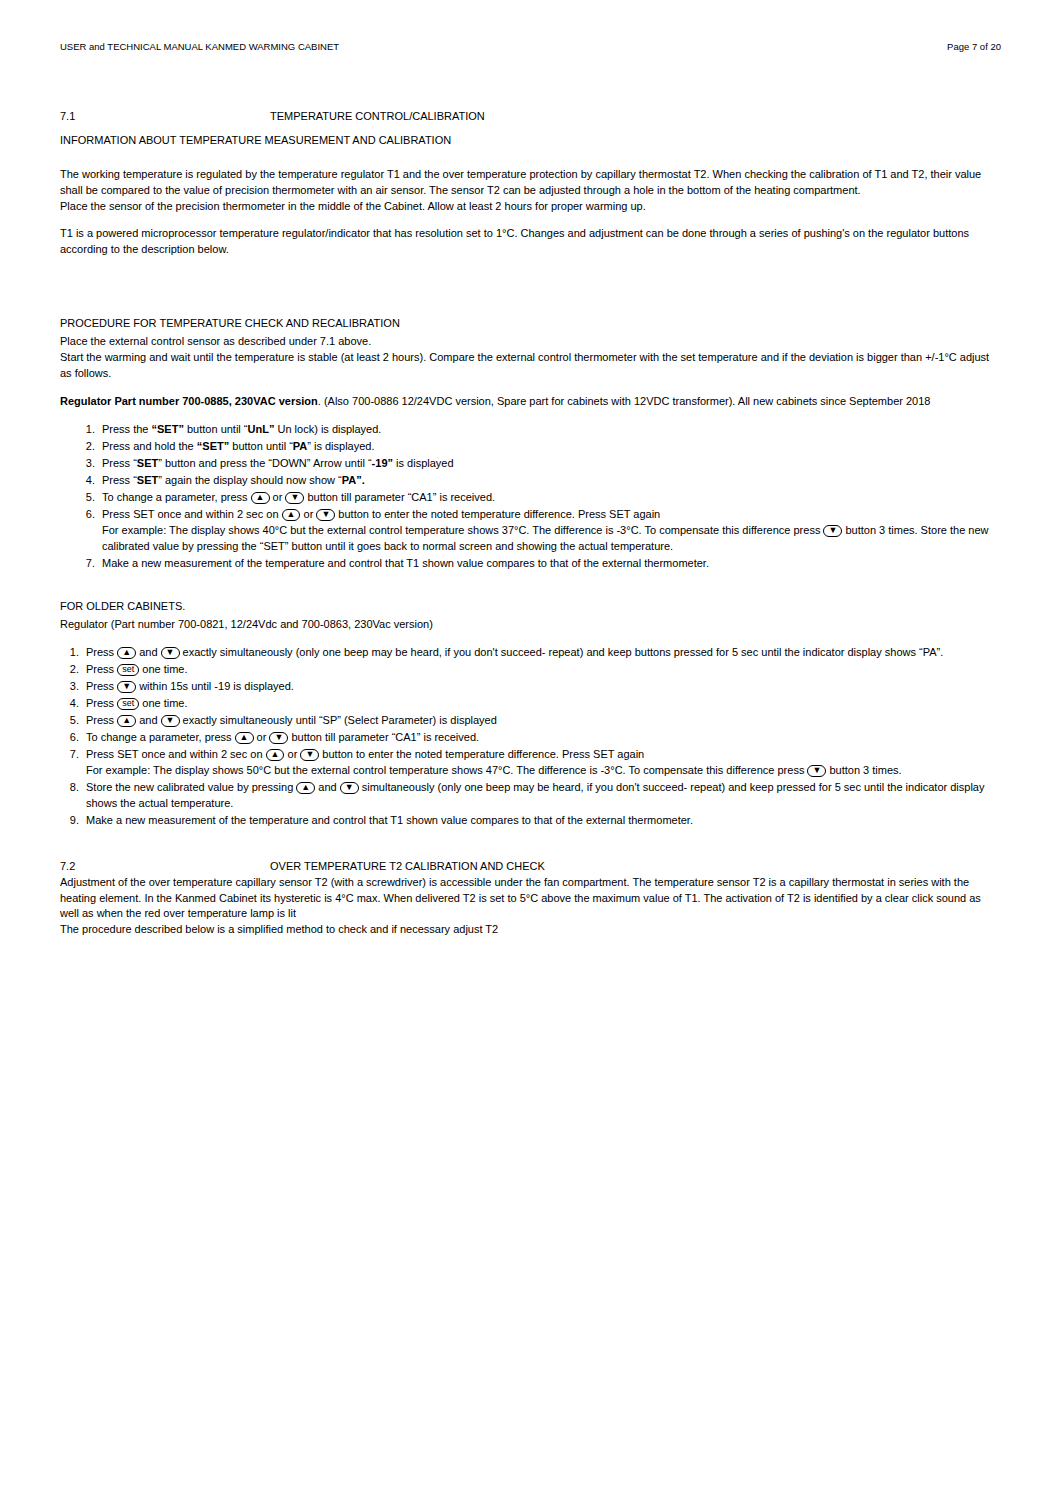USER and TECHNICAL MANUAL KANMED WARMING CABINET Page 7 of 20
7.1 TEMPERATURE CONTROL/CALIBRATION
INFORMATION ABOUT TEMPERATURE MEASUREMENT AND CALIBRATION
The working temperature is regulated by the temperature regulator T1 and the over temperature protection by capillary thermostat T2. When checking the calibration of T1 and T2, their value shall be compared to the value of precision thermometer with an air sensor. The sensor T2 can be adjusted through a hole in the bottom of the heating compartment.
Place the sensor of the precision thermometer in the middle of the Cabinet. Allow at least 2 hours for proper warming up.
T1 is a powered microprocessor temperature regulator/indicator that has resolution set to 1°C. Changes and adjustment can be done through a series of pushing's on the regulator buttons according to the description below.
PROCEDURE FOR TEMPERATURE CHECK AND RECALIBRATION
Place the external control sensor as described under 7.1 above.
Start the warming and wait until the temperature is stable (at least 2 hours). Compare the external control thermometer with the set temperature and if the deviation is bigger than +/-1°C adjust as follows.
Regulator Part number 700-0885, 230VAC version. (Also 700-0886 12/24VDC version, Spare part for cabinets with 12VDC transformer). All new cabinets since September 2018
Press the “SET” button until “UnL” Un lock) is displayed.
Press and hold the “SET” button until “PA” is displayed.
Press “SET” button and press the “DOWN” Arrow until “-19” is displayed
Press “SET” again the display should now show “PA”.
To change a parameter, press ▲ or ▼ button till parameter “CA1” is received.
Press SET once and within 2 sec on ▲ or ▼ button to enter the noted temperature difference. Press SET again
For example: The display shows 40°C but the external control temperature shows 37°C. The difference is -3°C. To compensate this difference press ▼ button 3 times. Store the new calibrated value by pressing the “SET” button until it goes back to normal screen and showing the actual temperature.
Make a new measurement of the temperature and control that T1 shown value compares to that of the external thermometer.
FOR OLDER CABINETS.
Regulator (Part number 700-0821, 12/24Vdc and 700-0863, 230Vac version)
Press ▲ and ▼ exactly simultaneously (only one beep may be heard, if you don't succeed- repeat) and keep buttons pressed for 5 sec until the indicator display shows “PA”.
Press set one time.
Press ▼ within 15s until -19 is displayed.
Press set one time.
Press ▲ and ▼ exactly simultaneously until “SP” (Select Parameter) is displayed
To change a parameter, press ▲ or ▼ button till parameter “CA1” is received.
Press SET once and within 2 sec on ▲ or ▼ button to enter the noted temperature difference. Press SET again
For example: The display shows 50°C but the external control temperature shows 47°C. The difference is -3°C. To compensate this difference press ▼ button 3 times.
Store the new calibrated value by pressing ▲ and ▼ simultaneously (only one beep may be heard, if you don't succeed- repeat) and keep pressed for 5 sec until the indicator display shows the actual temperature.
Make a new measurement of the temperature and control that T1 shown value compares to that of the external thermometer.
7.2 OVER TEMPERATURE T2 CALIBRATION AND CHECK
Adjustment of the over temperature capillary sensor T2 (with a screwdriver) is accessible under the fan compartment. The temperature sensor T2 is a capillary thermostat in series with the heating element. In the Kanmed Cabinet its hysteretic is 4°C max. When delivered T2 is set to 5°C above the maximum value of T1. The activation of T2 is identified by a clear click sound as well as when the red over temperature lamp is lit
The procedure described below is a simplified method to check and if necessary adjust T2